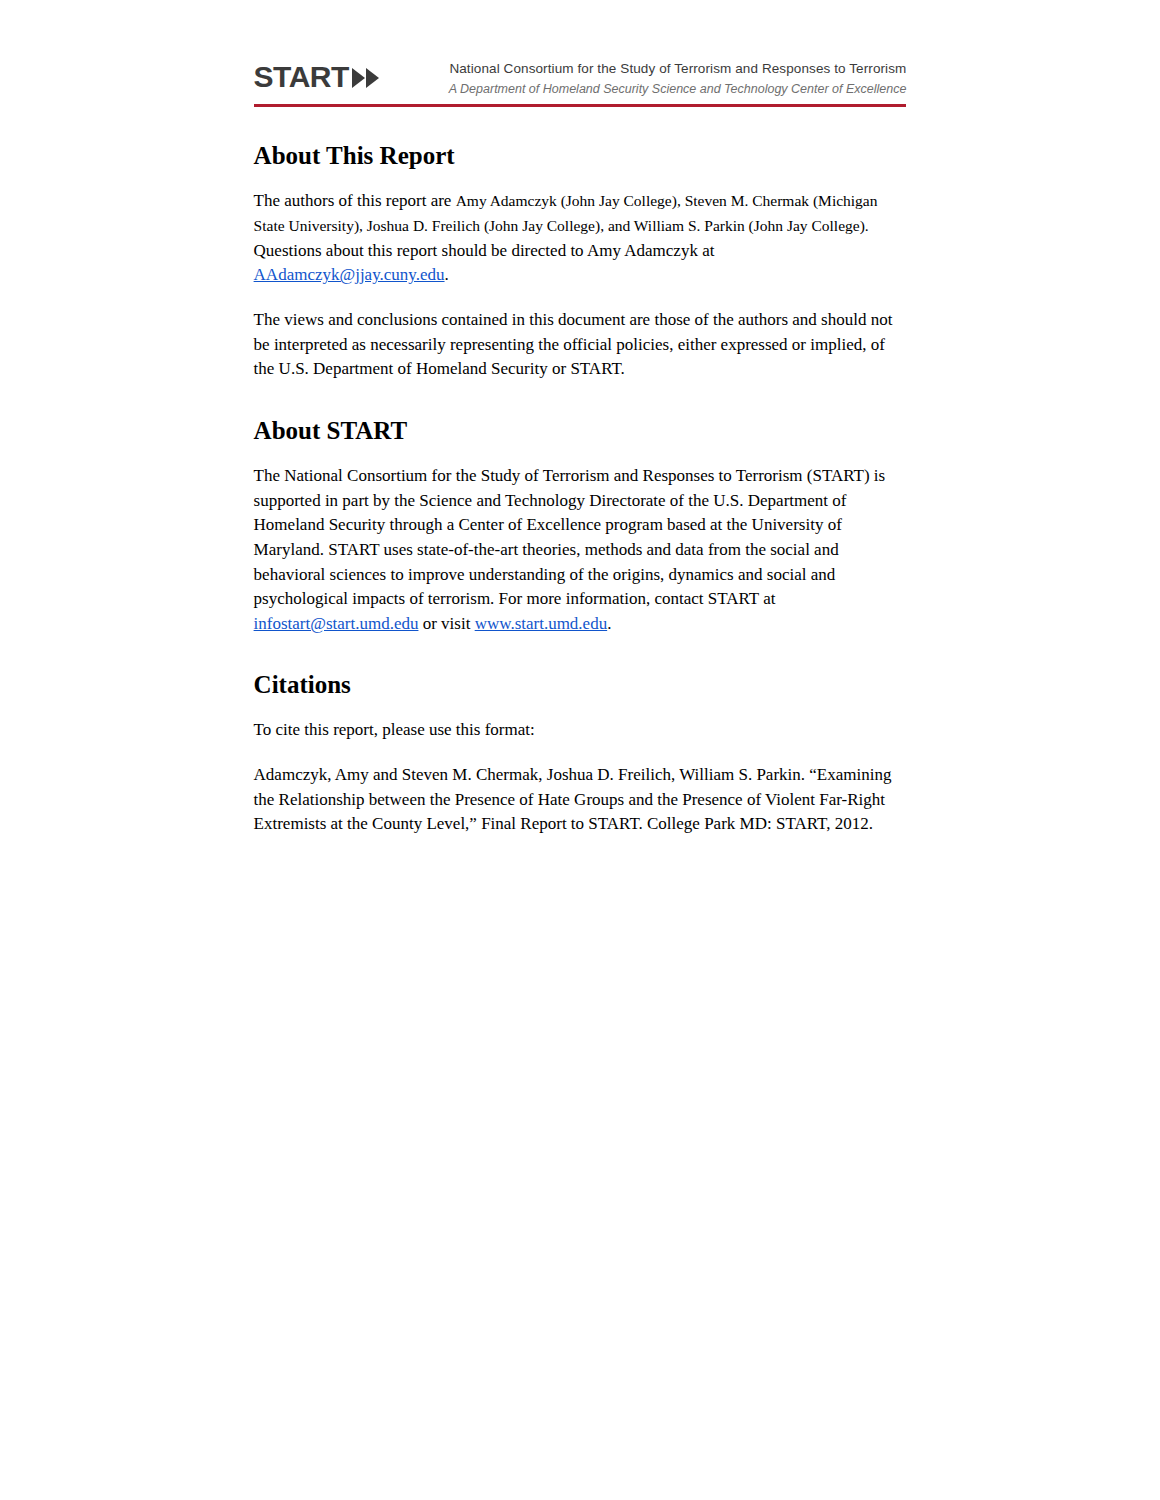START
National Consortium for the Study of Terrorism and Responses to Terrorism
A Department of Homeland Security Science and Technology Center of Excellence
About This Report
The authors of this report are Amy Adamczyk (John Jay College), Steven M. Chermak (Michigan State University), Joshua D. Freilich (John Jay College), and William S. Parkin (John Jay College). Questions about this report should be directed to Amy Adamczyk at AAdamczyk@jjay.cuny.edu.
The views and conclusions contained in this document are those of the authors and should not be interpreted as necessarily representing the official policies, either expressed or implied, of the U.S. Department of Homeland Security or START.
About START
The National Consortium for the Study of Terrorism and Responses to Terrorism (START) is supported in part by the Science and Technology Directorate of the U.S. Department of Homeland Security through a Center of Excellence program based at the University of Maryland. START uses state-of-the-art theories, methods and data from the social and behavioral sciences to improve understanding of the origins, dynamics and social and psychological impacts of terrorism. For more information, contact START at infostart@start.umd.edu or visit www.start.umd.edu.
Citations
To cite this report, please use this format:
Adamczyk, Amy and Steven M. Chermak, Joshua D. Freilich, William S. Parkin. “Examining the Relationship between the Presence of Hate Groups and the Presence of Violent Far-Right Extremists at the County Level,” Final Report to START. College Park MD: START, 2012.